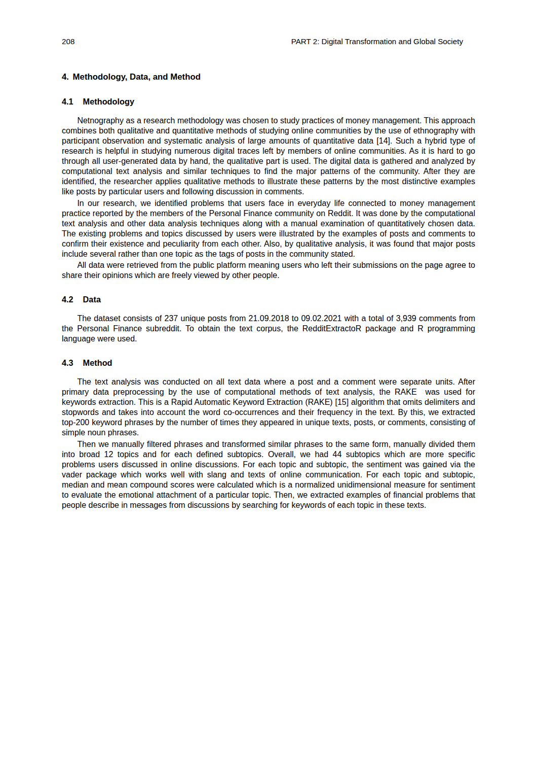208 PART 2: Digital Transformation and Global Society
4. Methodology, Data, and Method
4.1 Methodology
Netnography as a research methodology was chosen to study practices of money management. This approach combines both qualitative and quantitative methods of studying online communities by the use of ethnography with participant observation and systematic analysis of large amounts of quantitative data [14]. Such a hybrid type of research is helpful in studying numerous digital traces left by members of online communities. As it is hard to go through all user-generated data by hand, the qualitative part is used. The digital data is gathered and analyzed by computational text analysis and similar techniques to find the major patterns of the community. After they are identified, the researcher applies qualitative methods to illustrate these patterns by the most distinctive examples like posts by particular users and following discussion in comments.
In our research, we identified problems that users face in everyday life connected to money management practice reported by the members of the Personal Finance community on Reddit. It was done by the computational text analysis and other data analysis techniques along with a manual examination of quantitatively chosen data. The existing problems and topics discussed by users were illustrated by the examples of posts and comments to confirm their existence and peculiarity from each other. Also, by qualitative analysis, it was found that major posts include several rather than one topic as the tags of posts in the community stated.
All data were retrieved from the public platform meaning users who left their submissions on the page agree to share their opinions which are freely viewed by other people.
4.2 Data
The dataset consists of 237 unique posts from 21.09.2018 to 09.02.2021 with a total of 3,939 comments from the Personal Finance subreddit. To obtain the text corpus, the RedditExtractoR package and R programming language were used.
4.3 Method
The text analysis was conducted on all text data where a post and a comment were separate units. After primary data preprocessing by the use of computational methods of text analysis, the RAKE was used for keywords extraction. This is a Rapid Automatic Keyword Extraction (RAKE) [15] algorithm that omits delimiters and stopwords and takes into account the word co-occurrences and their frequency in the text. By this, we extracted top-200 keyword phrases by the number of times they appeared in unique texts, posts, or comments, consisting of simple noun phrases.
Then we manually filtered phrases and transformed similar phrases to the same form, manually divided them into broad 12 topics and for each defined subtopics. Overall, we had 44 subtopics which are more specific problems users discussed in online discussions. For each topic and subtopic, the sentiment was gained via the vader package which works well with slang and texts of online communication. For each topic and subtopic, median and mean compound scores were calculated which is a normalized unidimensional measure for sentiment to evaluate the emotional attachment of a particular topic. Then, we extracted examples of financial problems that people describe in messages from discussions by searching for keywords of each topic in these texts.